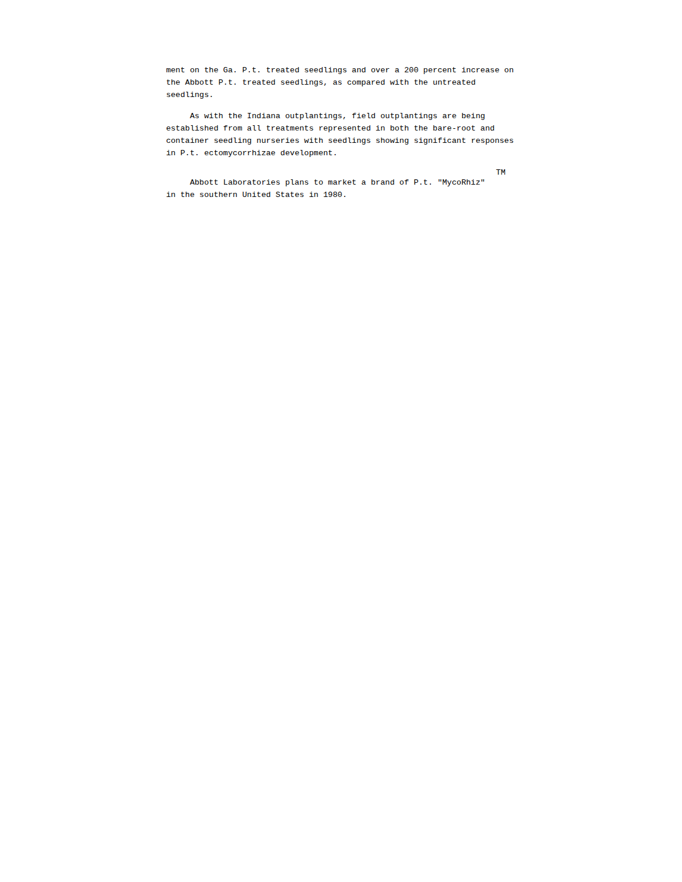ment on the Ga. P.t. treated seedlings and over a 200 percent increase on the Abbott P.t. treated seedlings, as compared with the untreated seedlings.
As with the Indiana outplantings, field outplantings are being established from all treatments represented in both the bare-root and container seedling nurseries with seedlings showing significant responses in P.t. ectomycorrhizae development.
TM
Abbott Laboratories plans to market a brand of P.t. "MycoRhiz" in the southern United States in 1980.